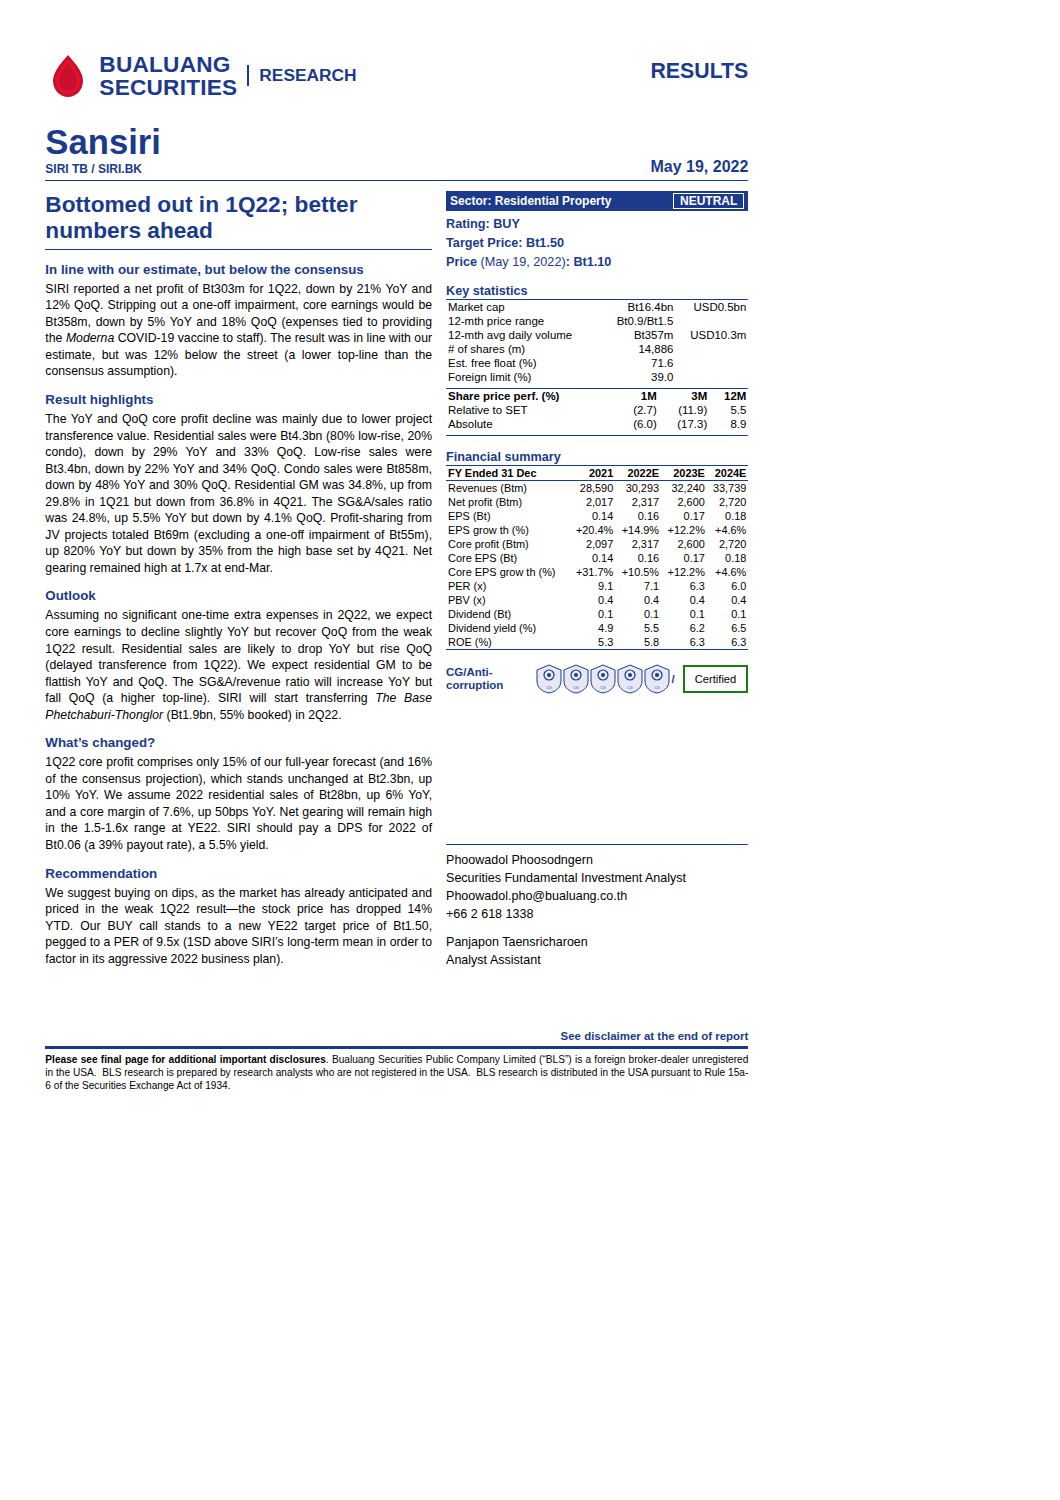BUALUANG
SECURITIES
RESEARCH
RESULTS
Sansiri
SIRI TB / SIRI.BK
May 19, 2022
Bottomed out in 1Q22; better numbers ahead
In line with our estimate, but below the consensus
SIRI reported a net profit of Bt303m for 1Q22, down by 21% YoY and 12% QoQ. Stripping out a one-off impairment, core earnings would be Bt358m, down by 5% YoY and 18% QoQ (expenses tied to providing the Moderna COVID-19 vaccine to staff). The result was in line with our estimate, but was 12% below the street (a lower top-line than the consensus assumption).
Result highlights
The YoY and QoQ core profit decline was mainly due to lower project transference value. Residential sales were Bt4.3bn (80% low-rise, 20% condo), down by 29% YoY and 33% QoQ. Low-rise sales were Bt3.4bn, down by 22% YoY and 34% QoQ. Condo sales were Bt858m, down by 48% YoY and 30% QoQ. Residential GM was 34.8%, up from 29.8% in 1Q21 but down from 36.8% in 4Q21. The SG&A/sales ratio was 24.8%, up 5.5% YoY but down by 4.1% QoQ. Profit-sharing from JV projects totaled Bt69m (excluding a one-off impairment of Bt55m), up 820% YoY but down by 35% from the high base set by 4Q21. Net gearing remained high at 1.7x at end-Mar.
Outlook
Assuming no significant one-time extra expenses in 2Q22, we expect core earnings to decline slightly YoY but recover QoQ from the weak 1Q22 result. Residential sales are likely to drop YoY but rise QoQ (delayed transference from 1Q22). We expect residential GM to be flattish YoY and QoQ. The SG&A/revenue ratio will increase YoY but fall QoQ (a higher top-line). SIRI will start transferring The Base Phetchaburi-Thonglor (Bt1.9bn, 55% booked) in 2Q22.
What’s changed?
1Q22 core profit comprises only 15% of our full-year forecast (and 16% of the consensus projection), which stands unchanged at Bt2.3bn, up 10% YoY. We assume 2022 residential sales of Bt28bn, up 6% YoY, and a core margin of 7.6%, up 50bps YoY. Net gearing will remain high in the 1.5-1.6x range at YE22. SIRI should pay a DPS for 2022 of Bt0.06 (a 39% payout rate), a 5.5% yield.
Recommendation
We suggest buying on dips, as the market has already anticipated and priced in the weak 1Q22 result—the stock price has dropped 14% YTD. Our BUY call stands to a new YE22 target price of Bt1.50, pegged to a PER of 9.5x (1SD above SIRI’s long-term mean in order to factor in its aggressive 2022 business plan).
Sector: Residential Property NEUTRAL
Rating: BUY
Target Price: Bt1.50
Price (May 19, 2022): Bt1.10
Key statistics
| Market cap | Bt16.4bn | USD0.5bn |
| 12-mth price range | Bt0.9/Bt1.5 | |
| 12-mth avg daily volume | Bt357m | USD10.3m |
| # of shares (m) | 14,886 | |
| Est. free float (%) | 71.6 | |
| Foreign limit (%) | 39.0 | |
| Share price perf. (%) | 1M | 3M | 12M |
| Relative to SET | (2.7) | (11.9) | 5.5 |
| Absolute | (6.0) | (17.3) | 8.9 |
Financial summary
| FY Ended 31 Dec | 2021 | 2022E | 2023E | 2024E |
| --- | --- | --- | --- | --- |
| Revenues (Btm) | 28,590 | 30,293 | 32,240 | 33,739 |
| Net profit (Btm) | 2,017 | 2,317 | 2,600 | 2,720 |
| EPS (Bt) | 0.14 | 0.16 | 0.17 | 0.18 |
| EPS grow th (%) | +20.4% | +14.9% | +12.2% | +4.6% |
| Core profit (Btm) | 2,097 | 2,317 | 2,600 | 2,720 |
| Core EPS (Bt) | 0.14 | 0.16 | 0.17 | 0.18 |
| Core EPS grow th (%) | +31.7% | +10.5% | +12.2% | +4.6% |
| PER (x) | 9.1 | 7.1 | 6.3 | 6.0 |
| PBV (x) | 0.4 | 0.4 | 0.4 | 0.4 |
| Dividend (Bt) | 0.1 | 0.1 | 0.1 | 0.1 |
| Dividend yield (%) | 4.9 | 5.5 | 6.2 | 6.5 |
| ROE (%) | 5.3 | 5.8 | 6.3 | 6.3 |
CG/Anti-corruption
CG CG CG CG CG
/
Certified
Phoowadol Phoosodngern
Securities Fundamental Investment Analyst
Phoowadol.pho@bualuang.co.th
+66 2 618 1338
Panjapon Taensricharoen
Analyst Assistant
See disclaimer at the end of report
Please see final page for additional important disclosures. Bualuang Securities Public Company Limited (“BLS”) is a foreign broker-dealer unregistered in the USA. BLS research is prepared by research analysts who are not registered in the USA. BLS research is distributed in the USA pursuant to Rule 15a-6 of the Securities Exchange Act of 1934.